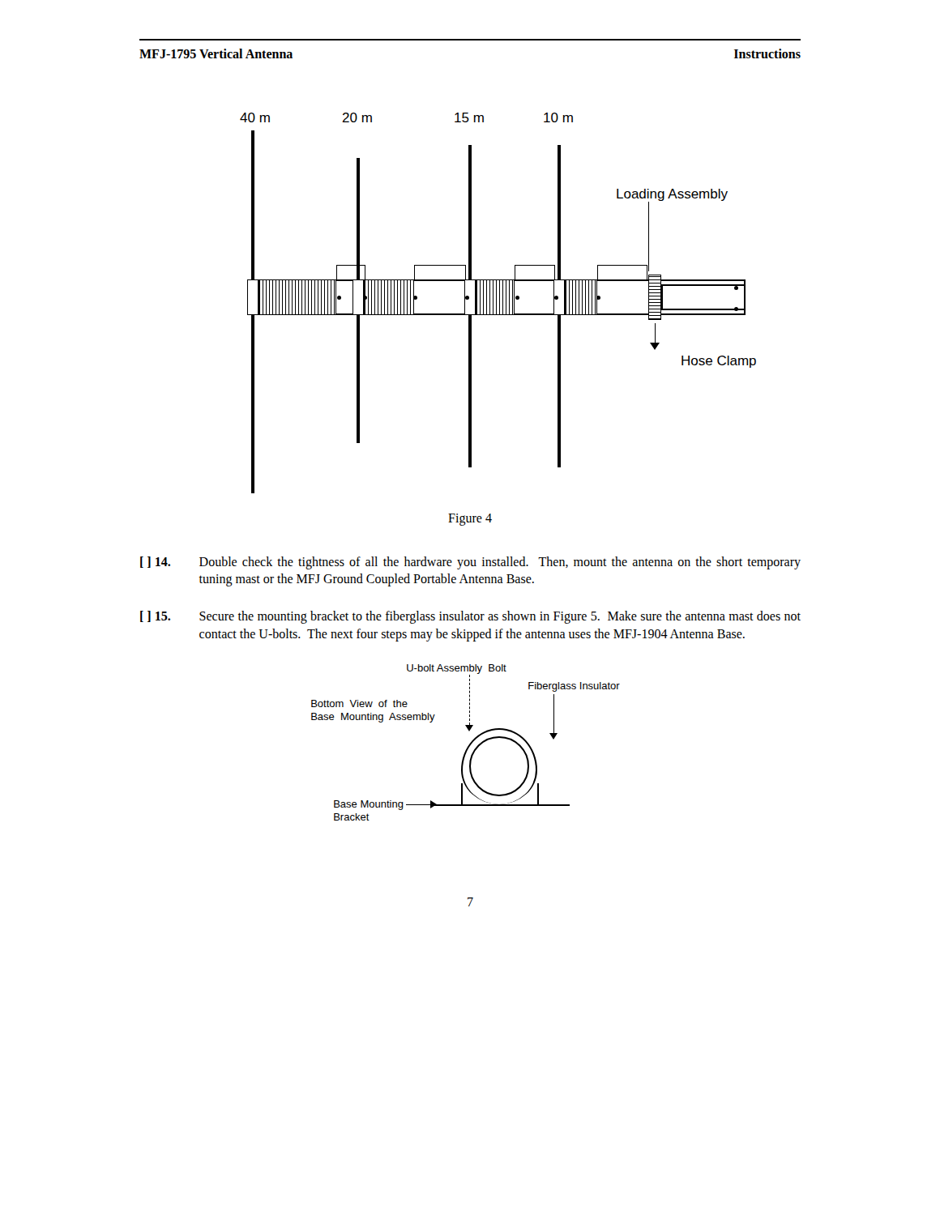MFJ-1795 Vertical Antenna Instructions
40 m 20 m 15 m 10 m
Loading Assembly
Hose Clamp
Figure 4
[ ] 14. Double check the tightness of all the hardware you installed. Then, mount the antenna on the short temporary tuning mast or the MFJ Ground Coupled Portable Antenna Base.
[ ] 15. Secure the mounting bracket to the fiberglass insulator as shown in Figure 5. Make sure the antenna mast does not contact the U-bolts. The next four steps may be skipped if the antenna uses the MFJ-1904 Antenna Base.
U-bolt Assembly Bolt Fiberglass Insulator Bottom View of the
Base Mounting Assembly Base Mounting
Bracket
7